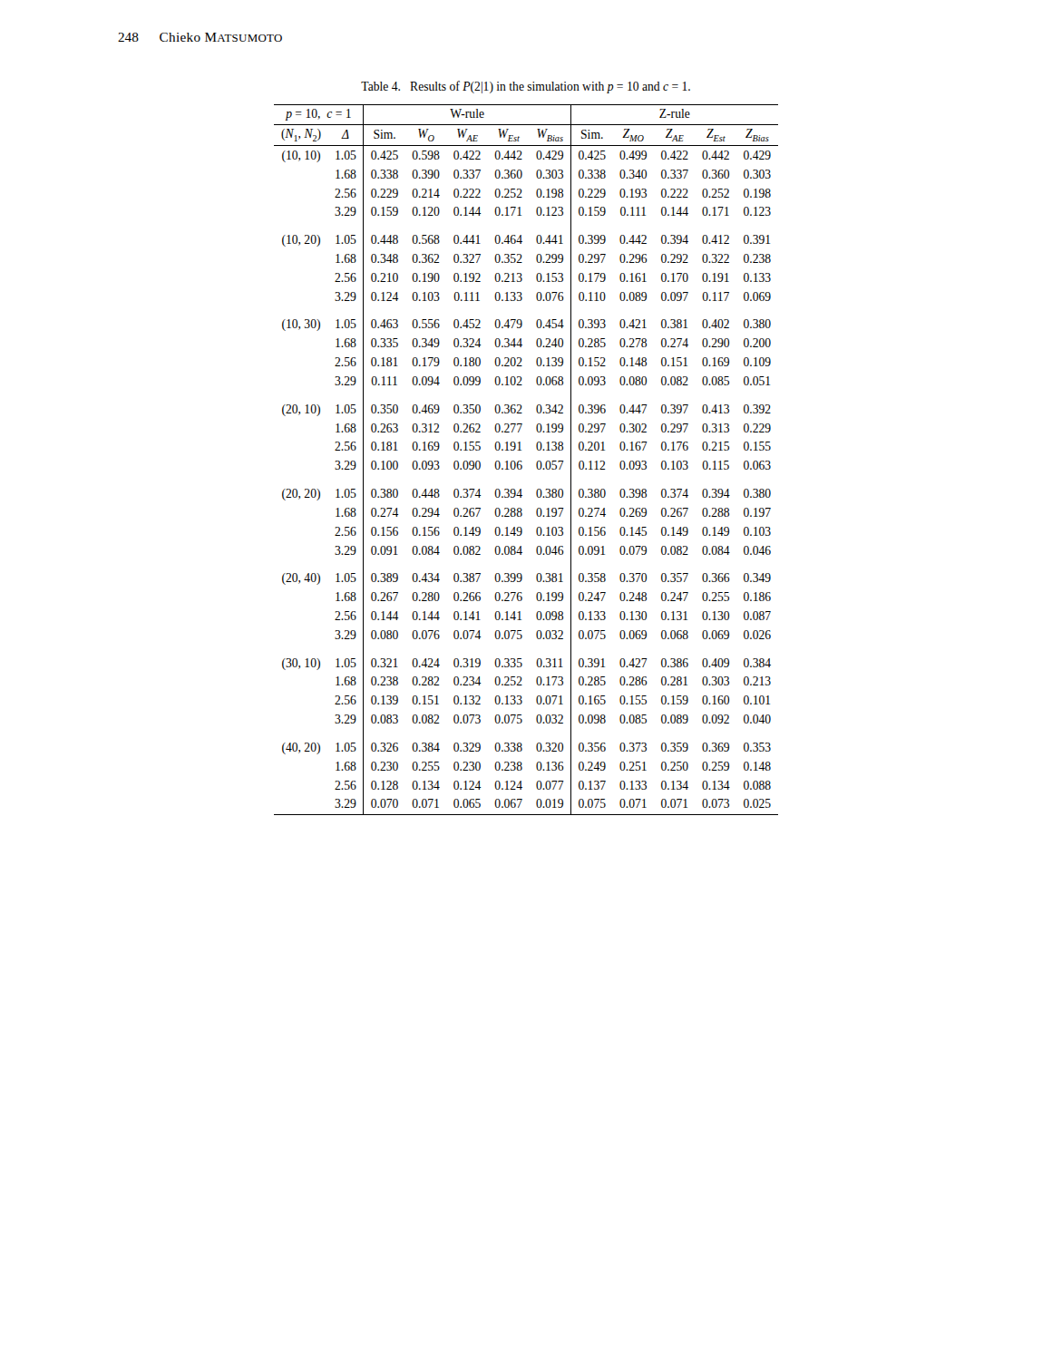248 Chieko MATSUMOTO
Table 4. Results of P (2|1) in the simulation with p = 10 and c = 1.
| p = 10, c = 1 | W-rule | Z-rule |
| --- | --- | --- |
| ( N 1 , N 2 ) | Δ | Sim. | W O | W AE | W Est | W Bias | Sim. | Z MO | Z AE | Z Est | Z Bias |
| (10, 10) | 1.05 | 0.425 | 0.598 | 0.422 | 0.442 | 0.429 | 0.425 | 0.499 | 0.422 | 0.442 | 0.429 |
| | 1.68 | 0.338 | 0.390 | 0.337 | 0.360 | 0.303 | 0.338 | 0.340 | 0.337 | 0.360 | 0.303 |
| | 2.56 | 0.229 | 0.214 | 0.222 | 0.252 | 0.198 | 0.229 | 0.193 | 0.222 | 0.252 | 0.198 |
| | 3.29 | 0.159 | 0.120 | 0.144 | 0.171 | 0.123 | 0.159 | 0.111 | 0.144 | 0.171 | 0.123 |
| (10, 20) | 1.05 | 0.448 | 0.568 | 0.441 | 0.464 | 0.441 | 0.399 | 0.442 | 0.394 | 0.412 | 0.391 |
| | 1.68 | 0.348 | 0.362 | 0.327 | 0.352 | 0.299 | 0.297 | 0.296 | 0.292 | 0.322 | 0.238 |
| | 2.56 | 0.210 | 0.190 | 0.192 | 0.213 | 0.153 | 0.179 | 0.161 | 0.170 | 0.191 | 0.133 |
| | 3.29 | 0.124 | 0.103 | 0.111 | 0.133 | 0.076 | 0.110 | 0.089 | 0.097 | 0.117 | 0.069 |
| (10, 30) | 1.05 | 0.463 | 0.556 | 0.452 | 0.479 | 0.454 | 0.393 | 0.421 | 0.381 | 0.402 | 0.380 |
| | 1.68 | 0.335 | 0.349 | 0.324 | 0.344 | 0.240 | 0.285 | 0.278 | 0.274 | 0.290 | 0.200 |
| | 2.56 | 0.181 | 0.179 | 0.180 | 0.202 | 0.139 | 0.152 | 0.148 | 0.151 | 0.169 | 0.109 |
| | 3.29 | 0.111 | 0.094 | 0.099 | 0.102 | 0.068 | 0.093 | 0.080 | 0.082 | 0.085 | 0.051 |
| (20, 10) | 1.05 | 0.350 | 0.469 | 0.350 | 0.362 | 0.342 | 0.396 | 0.447 | 0.397 | 0.413 | 0.392 |
| | 1.68 | 0.263 | 0.312 | 0.262 | 0.277 | 0.199 | 0.297 | 0.302 | 0.297 | 0.313 | 0.229 |
| | 2.56 | 0.181 | 0.169 | 0.155 | 0.191 | 0.138 | 0.201 | 0.167 | 0.176 | 0.215 | 0.155 |
| | 3.29 | 0.100 | 0.093 | 0.090 | 0.106 | 0.057 | 0.112 | 0.093 | 0.103 | 0.115 | 0.063 |
| (20, 20) | 1.05 | 0.380 | 0.448 | 0.374 | 0.394 | 0.380 | 0.380 | 0.398 | 0.374 | 0.394 | 0.380 |
| | 1.68 | 0.274 | 0.294 | 0.267 | 0.288 | 0.197 | 0.274 | 0.269 | 0.267 | 0.288 | 0.197 |
| | 2.56 | 0.156 | 0.156 | 0.149 | 0.149 | 0.103 | 0.156 | 0.145 | 0.149 | 0.149 | 0.103 |
| | 3.29 | 0.091 | 0.084 | 0.082 | 0.084 | 0.046 | 0.091 | 0.079 | 0.082 | 0.084 | 0.046 |
| (20, 40) | 1.05 | 0.389 | 0.434 | 0.387 | 0.399 | 0.381 | 0.358 | 0.370 | 0.357 | 0.366 | 0.349 |
| | 1.68 | 0.267 | 0.280 | 0.266 | 0.276 | 0.199 | 0.247 | 0.248 | 0.247 | 0.255 | 0.186 |
| | 2.56 | 0.144 | 0.144 | 0.141 | 0.141 | 0.098 | 0.133 | 0.130 | 0.131 | 0.130 | 0.087 |
| | 3.29 | 0.080 | 0.076 | 0.074 | 0.075 | 0.032 | 0.075 | 0.069 | 0.068 | 0.069 | 0.026 |
| (30, 10) | 1.05 | 0.321 | 0.424 | 0.319 | 0.335 | 0.311 | 0.391 | 0.427 | 0.386 | 0.409 | 0.384 |
| | 1.68 | 0.238 | 0.282 | 0.234 | 0.252 | 0.173 | 0.285 | 0.286 | 0.281 | 0.303 | 0.213 |
| | 2.56 | 0.139 | 0.151 | 0.132 | 0.133 | 0.071 | 0.165 | 0.155 | 0.159 | 0.160 | 0.101 |
| | 3.29 | 0.083 | 0.082 | 0.073 | 0.075 | 0.032 | 0.098 | 0.085 | 0.089 | 0.092 | 0.040 |
| (40, 20) | 1.05 | 0.326 | 0.384 | 0.329 | 0.338 | 0.320 | 0.356 | 0.373 | 0.359 | 0.369 | 0.353 |
| | 1.68 | 0.230 | 0.255 | 0.230 | 0.238 | 0.136 | 0.249 | 0.251 | 0.250 | 0.259 | 0.148 |
| | 2.56 | 0.128 | 0.134 | 0.124 | 0.124 | 0.077 | 0.137 | 0.133 | 0.134 | 0.134 | 0.088 |
| | 3.29 | 0.070 | 0.071 | 0.065 | 0.067 | 0.019 | 0.075 | 0.071 | 0.071 | 0.073 | 0.025 |